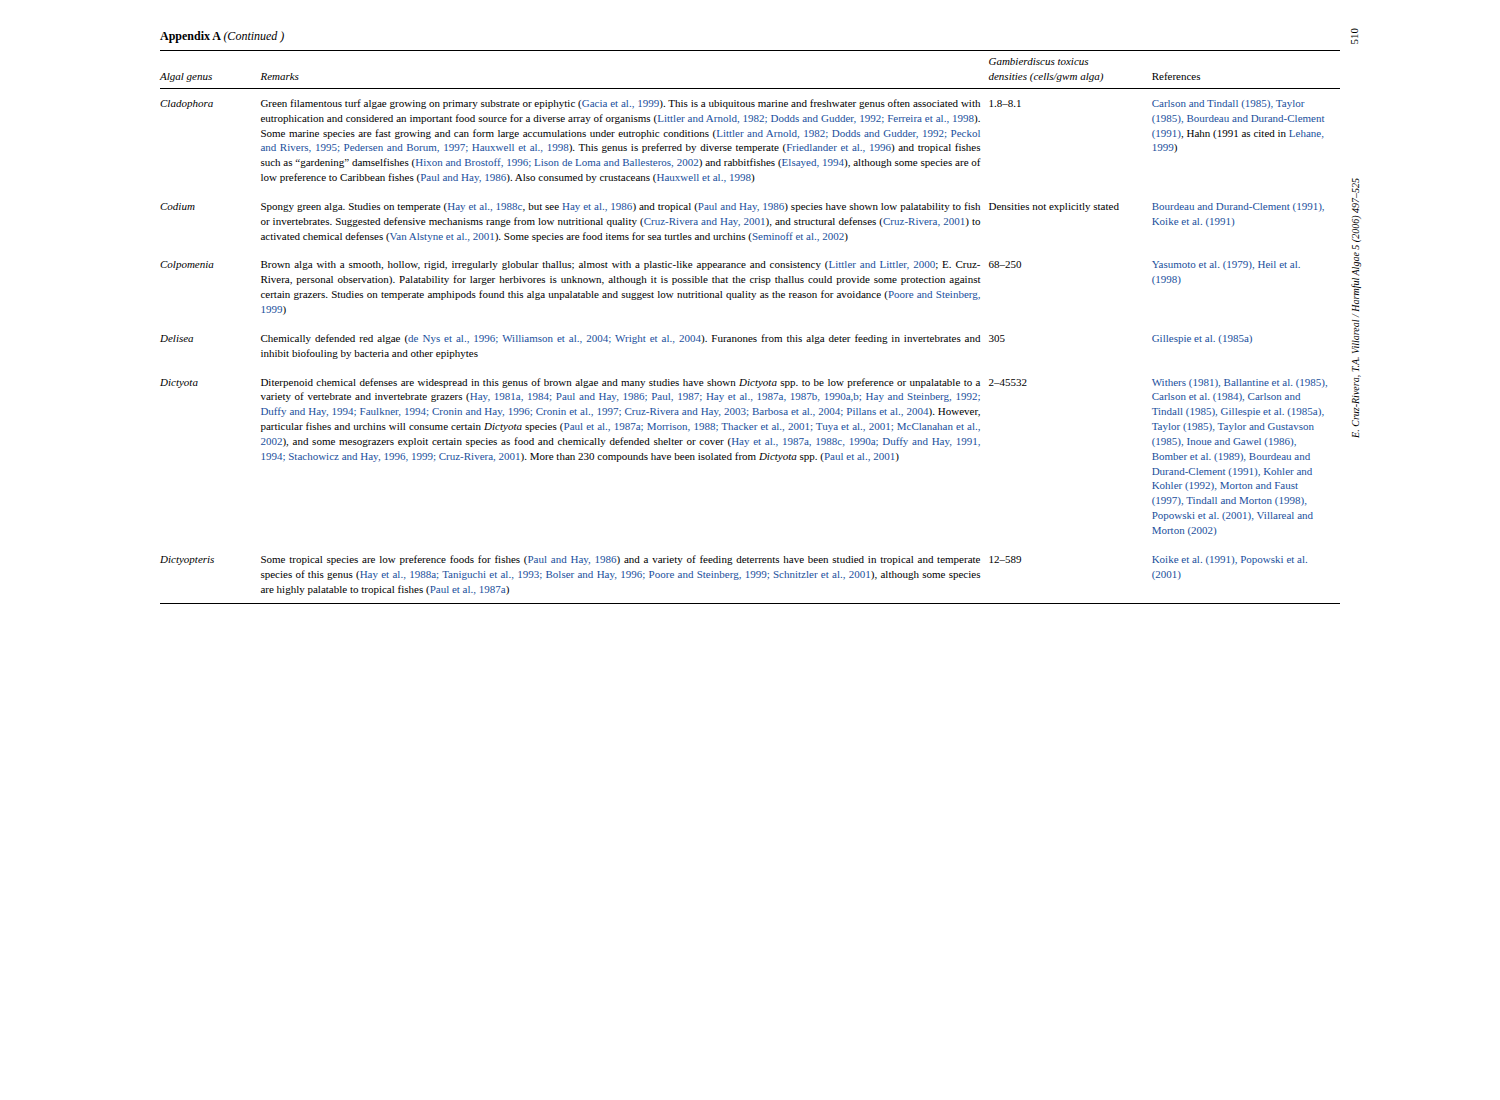510
E. Cruz-Rivera, T.A. Villareal / Harmful Algae 5 (2006) 497–525
Appendix A (Continued )
| Algal genus | Remarks | Gambierdiscus toxicus densities (cells/gwm alga) | References |
| --- | --- | --- | --- |
| Cladophora | Green filamentous turf algae growing on primary substrate or epiphytic ( Gacia et al., 1999 ). This is a ubiquitous marine and freshwater genus often associated with eutrophication and considered an important food source for a diverse array of organisms ( Littler and Arnold, 1982; Dodds and Gudder, 1992; Ferreira et al., 1998 ). Some marine species are fast growing and can form large accumulations under eutrophic conditions ( Littler and Arnold, 1982; Dodds and Gudder, 1992; Peckol and Rivers, 1995; Pedersen and Borum, 1997; Hauxwell et al., 1998 ). This genus is preferred by diverse temperate ( Friedlander et al., 1996 ) and tropical fishes such as “gardening” damselfishes ( Hixon and Brostoff, 1996; Lison de Loma and Ballesteros, 2002 ) and rabbitfishes ( Elsayed, 1994 ), although some species are of low preference to Caribbean fishes ( Paul and Hay, 1986 ). Also consumed by crustaceans ( Hauxwell et al., 1998 ) | 1.8–8.1 | Carlson and Tindall (1985), Taylor (1985), Bourdeau and Durand-Clement (1991) , Hahn (1991 as cited in Lehane, 1999 ) |
| Codium | Spongy green alga. Studies on temperate ( Hay et al., 1988c , but see Hay et al., 1986 ) and tropical ( Paul and Hay, 1986 ) species have shown low palatability to fish or invertebrates. Suggested defensive mechanisms range from low nutritional quality ( Cruz-Rivera and Hay, 2001 ), and structural defenses ( Cruz-Rivera, 2001 ) to activated chemical defenses ( Van Alstyne et al., 2001 ). Some species are food items for sea turtles and urchins ( Seminoff et al., 2002 ) | Densities not explicitly stated | Bourdeau and Durand-Clement (1991), Koike et al. (1991) |
| Colpomenia | Brown alga with a smooth, hollow, rigid, irregularly globular thallus; almost with a plastic-like appearance and consistency ( Littler and Littler, 2000 ; E. Cruz-Rivera, personal observation). Palatability for larger herbivores is unknown, although it is possible that the crisp thallus could provide some protection against certain grazers. Studies on temperate amphipods found this alga unpalatable and suggest low nutritional quality as the reason for avoidance ( Poore and Steinberg, 1999 ) | 68–250 | Yasumoto et al. (1979), Heil et al. (1998) |
| Delisea | Chemically defended red algae ( de Nys et al., 1996; Williamson et al., 2004; Wright et al., 2004 ). Furanones from this alga deter feeding in invertebrates and inhibit biofouling by bacteria and other epiphytes | 305 | Gillespie et al. (1985a) |
| Dictyota | Diterpenoid chemical defenses are widespread in this genus of brown algae and many studies have shown Dictyota spp. to be low preference or unpalatable to a variety of vertebrate and invertebrate grazers ( Hay, 1981a, 1984; Paul and Hay, 1986; Paul, 1987; Hay et al., 1987a, 1987b, 1990a,b; Hay and Steinberg, 1992; Duffy and Hay, 1994; Faulkner, 1994; Cronin and Hay, 1996; Cronin et al., 1997; Cruz-Rivera and Hay, 2003; Barbosa et al., 2004; Pillans et al., 2004 ). However, particular fishes and urchins will consume certain Dictyota species ( Paul et al., 1987a; Morrison, 1988; Thacker et al., 2001; Tuya et al., 2001; McClanahan et al., 2002 ), and some mesograzers exploit certain species as food and chemically defended shelter or cover ( Hay et al., 1987a, 1988c, 1990a; Duffy and Hay, 1991, 1994; Stachowicz and Hay, 1996, 1999; Cruz-Rivera, 2001 ). More than 230 compounds have been isolated from Dictyota spp. ( Paul et al., 2001 ) | 2–45532 | Withers (1981), Ballantine et al. (1985), Carlson et al. (1984), Carlson and Tindall (1985), Gillespie et al. (1985a), Taylor (1985), Taylor and Gustavson (1985), Inoue and Gawel (1986), Bomber et al. (1989), Bourdeau and Durand-Clement (1991), Kohler and Kohler (1992), Morton and Faust (1997), Tindall and Morton (1998), Popowski et al. (2001), Villareal and Morton (2002) |
| Dictyopteris | Some tropical species are low preference foods for fishes ( Paul and Hay, 1986 ) and a variety of feeding deterrents have been studied in tropical and temperate species of this genus ( Hay et al., 1988a; Taniguchi et al., 1993; Bolser and Hay, 1996; Poore and Steinberg, 1999; Schnitzler et al., 2001 ), although some species are highly palatable to tropical fishes ( Paul et al., 1987a ) | 12–589 | Koike et al. (1991), Popowski et al. (2001) |